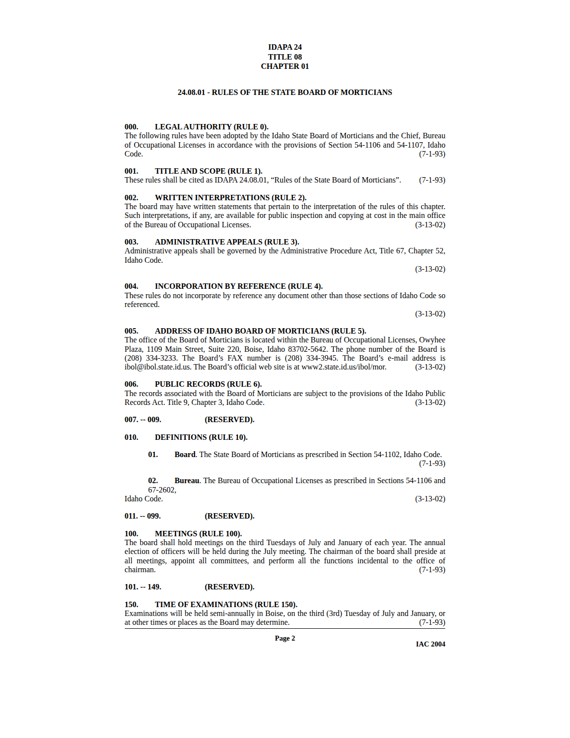IDAPA 24
TITLE 08
CHAPTER 01
24.08.01 - RULES OF THE STATE BOARD OF MORTICIANS
000. LEGAL AUTHORITY (RULE 0).
The following rules have been adopted by the Idaho State Board of Morticians and the Chief, Bureau of Occupational Licenses in accordance with the provisions of Section 54-1106 and 54-1107, Idaho Code.(7-1-93)
001. TITLE AND SCOPE (RULE 1).
These rules shall be cited as IDAPA 24.08.01, “Rules of the State Board of Morticians”.(7-1-93)
002. WRITTEN INTERPRETATIONS (RULE 2).
The board may have written statements that pertain to the interpretation of the rules of this chapter. Such interpretations, if any, are available for public inspection and copying at cost in the main office of the Bureau of Occupational Licenses.(3-13-02)
003. ADMINISTRATIVE APPEALS (RULE 3).
Administrative appeals shall be governed by the Administrative Procedure Act, Title 67, Chapter 52, Idaho Code.
(3-13-02)
004. INCORPORATION BY REFERENCE (RULE 4).
These rules do not incorporate by reference any document other than those sections of Idaho Code so referenced.
(3-13-02)
005. ADDRESS OF IDAHO BOARD OF MORTICIANS (RULE 5).
The office of the Board of Morticians is located within the Bureau of Occupational Licenses, Owyhee Plaza, 1109 Main Street, Suite 220, Boise, Idaho 83702-5642. The phone number of the Board is (208) 334-3233. The Board’s FAX number is (208) 334-3945. The Board’s e-mail address is ibol@ibol.state.id.us. The Board’s official web site is at www2.state.id.us/ibol/mor.(3-13-02)
006. PUBLIC RECORDS (RULE 6).
The records associated with the Board of Morticians are subject to the provisions of the Idaho Public Records Act. Title 9, Chapter 3, Idaho Code.(3-13-02)
007. -- 009. (RESERVED).
010. DEFINITIONS (RULE 10).
01. Board. The State Board of Morticians as prescribed in Section 54-1102, Idaho Code.(7-1-93)
02. Bureau. The Bureau of Occupational Licenses as prescribed in Sections 54-1106 and 67-2602,
Idaho Code.(3-13-02)
011. -- 099. (RESERVED).
100. MEETINGS (RULE 100).
The board shall hold meetings on the third Tuesdays of July and January of each year. The annual election of officers will be held during the July meeting. The chairman of the board shall preside at all meetings, appoint all committees, and perform all the functions incidental to the office of chairman.(7-1-93)
101. -- 149. (RESERVED).
150. TIME OF EXAMINATIONS (RULE 150).
Examinations will be held semi-annually in Boise, on the third (3rd) Tuesday of July and January, or at other times or places as the Board may determine.(7-1-93)
Page 2
IAC 2004